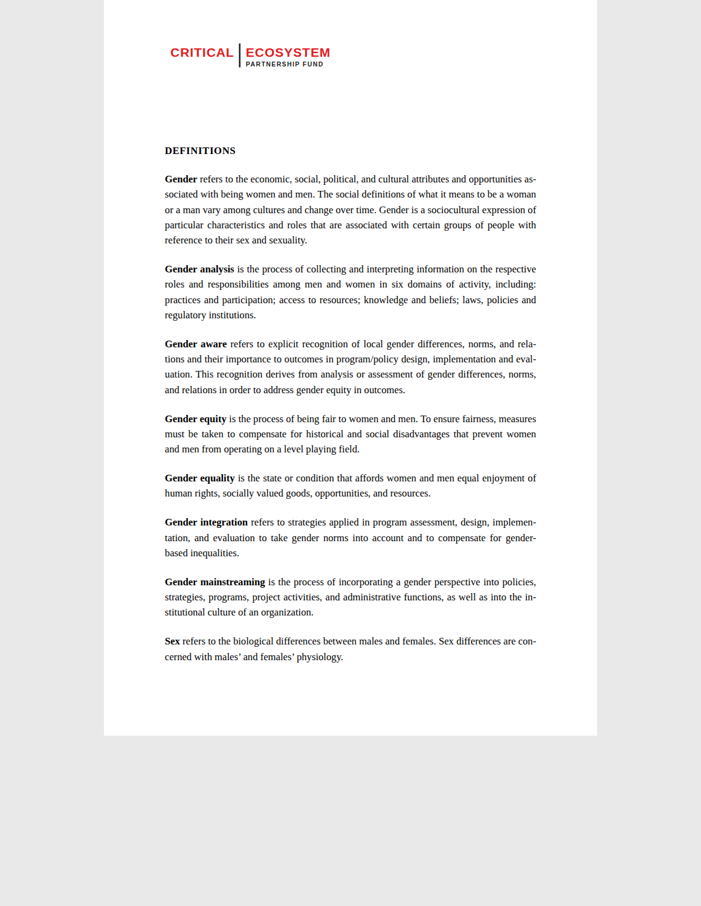CRITICAL ECOSYSTEM PARTNERSHIP FUND
Definitions
Gender refers to the economic, social, political, and cultural attributes and opportunities associated with being women and men. The social definitions of what it means to be a woman or a man vary among cultures and change over time. Gender is a sociocultural expression of particular characteristics and roles that are associated with certain groups of people with reference to their sex and sexuality.
Gender analysis is the process of collecting and interpreting information on the respective roles and responsibilities among men and women in six domains of activity, including: practices and participation; access to resources; knowledge and beliefs; laws, policies and regulatory institutions.
Gender aware refers to explicit recognition of local gender differences, norms, and relations and their importance to outcomes in program/policy design, implementation and evaluation. This recognition derives from analysis or assessment of gender differences, norms, and relations in order to address gender equity in outcomes.
Gender equity is the process of being fair to women and men. To ensure fairness, measures must be taken to compensate for historical and social disadvantages that prevent women and men from operating on a level playing field.
Gender equality is the state or condition that affords women and men equal enjoyment of human rights, socially valued goods, opportunities, and resources.
Gender integration refers to strategies applied in program assessment, design, implementation, and evaluation to take gender norms into account and to compensate for gender-based inequalities.
Gender mainstreaming is the process of incorporating a gender perspective into policies, strategies, programs, project activities, and administrative functions, as well as into the institutional culture of an organization.
Sex refers to the biological differences between males and females. Sex differences are concerned with males’ and females’ physiology.